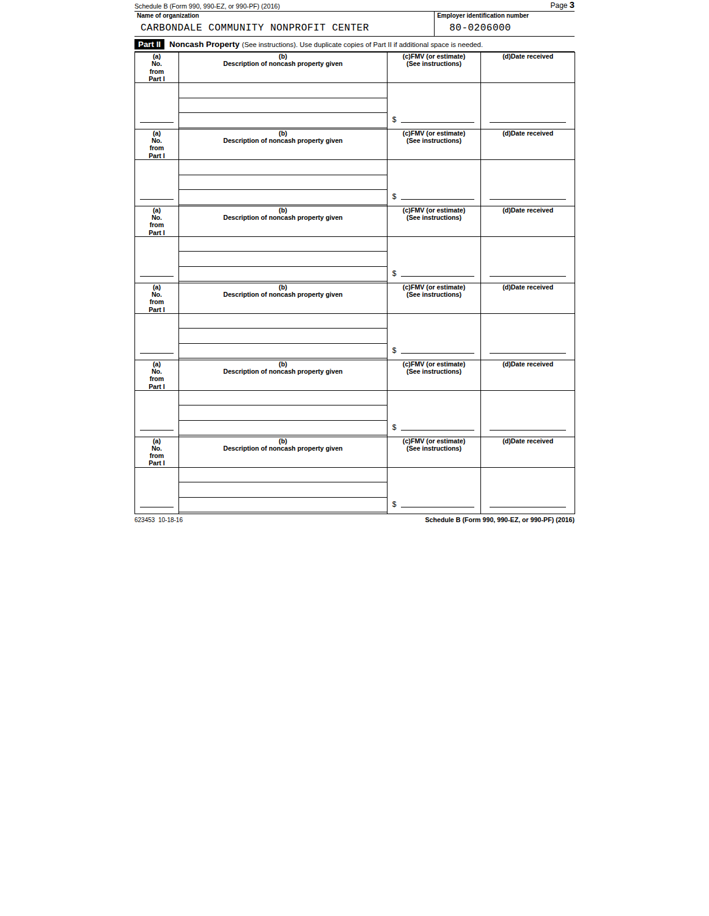Schedule B (Form 990, 990-EZ, or 990-PF) (2016)
Page 3
Name of organization
CARBONDALE COMMUNITY NONPROFIT CENTER
Employer identification number
80-0206000
Part II Noncash Property (See instructions). Use duplicate copies of Part II if additional space is needed.
| (a) No. from Part I | (b) Description of noncash property given | (c) FMV (or estimate) (See instructions) | (d) Date received |
| | | $ | |
| (a) No. from Part I | (b) Description of noncash property given | (c) FMV (or estimate) (See instructions) | (d) Date received |
| | | $ | |
| (a) No. from Part I | (b) Description of noncash property given | (c) FMV (or estimate) (See instructions) | (d) Date received |
| | | $ | |
| (a) No. from Part I | (b) Description of noncash property given | (c) FMV (or estimate) (See instructions) | (d) Date received |
| | | $ | |
| (a) No. from Part I | (b) Description of noncash property given | (c) FMV (or estimate) (See instructions) | (d) Date received |
| | | $ | |
| (a) No. from Part I | (b) Description of noncash property given | (c) FMV (or estimate) (See instructions) | (d) Date received |
| | | $ | |
623453 10-18-16
Schedule B (Form 990, 990-EZ, or 990-PF) (2016)